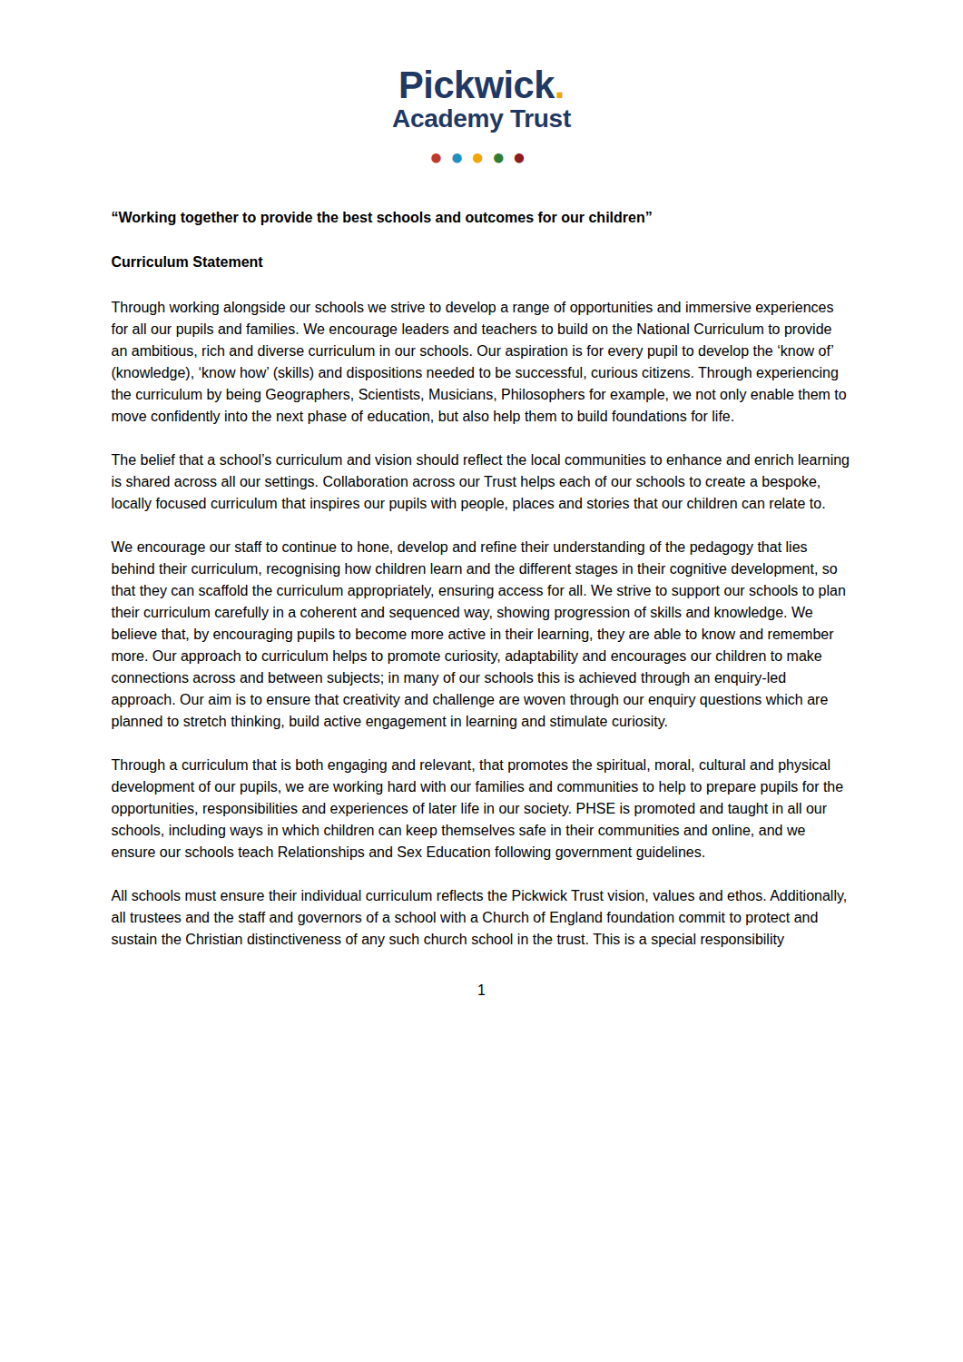Pickwick.
Academy Trust
●●●●●
“Working together to provide the best schools and outcomes for our children”
Curriculum Statement
Through working alongside our schools we strive to develop a range of opportunities and immersive experiences for all our pupils and families. We encourage leaders and teachers to build on the National Curriculum to provide an ambitious, rich and diverse curriculum in our schools. Our aspiration is for every pupil to develop the ‘know of’ (knowledge), ‘know how’ (skills) and dispositions needed to be successful, curious citizens. Through experiencing the curriculum by being Geographers, Scientists, Musicians, Philosophers for example, we not only enable them to move confidently into the next phase of education, but also help them to build foundations for life.
The belief that a school’s curriculum and vision should reflect the local communities to enhance and enrich learning is shared across all our settings. Collaboration across our Trust helps each of our schools to create a bespoke, locally focused curriculum that inspires our pupils with people, places and stories that our children can relate to.
We encourage our staff to continue to hone, develop and refine their understanding of the pedagogy that lies behind their curriculum, recognising how children learn and the different stages in their cognitive development, so that they can scaffold the curriculum appropriately, ensuring access for all. We strive to support our schools to plan their curriculum carefully in a coherent and sequenced way, showing progression of skills and knowledge. We believe that, by encouraging pupils to become more active in their learning, they are able to know and remember more. Our approach to curriculum helps to promote curiosity, adaptability and encourages our children to make connections across and between subjects; in many of our schools this is achieved through an enquiry-led approach. Our aim is to ensure that creativity and challenge are woven through our enquiry questions which are planned to stretch thinking, build active engagement in learning and stimulate curiosity.
Through a curriculum that is both engaging and relevant, that promotes the spiritual, moral, cultural and physical development of our pupils, we are working hard with our families and communities to help to prepare pupils for the opportunities, responsibilities and experiences of later life in our society. PHSE is promoted and taught in all our schools, including ways in which children can keep themselves safe in their communities and online, and we ensure our schools teach Relationships and Sex Education following government guidelines.
All schools must ensure their individual curriculum reflects the Pickwick Trust vision, values and ethos. Additionally, all trustees and the staff and governors of a school with a Church of England foundation commit to protect and sustain the Christian distinctiveness of any such church school in the trust. This is a special responsibility
1